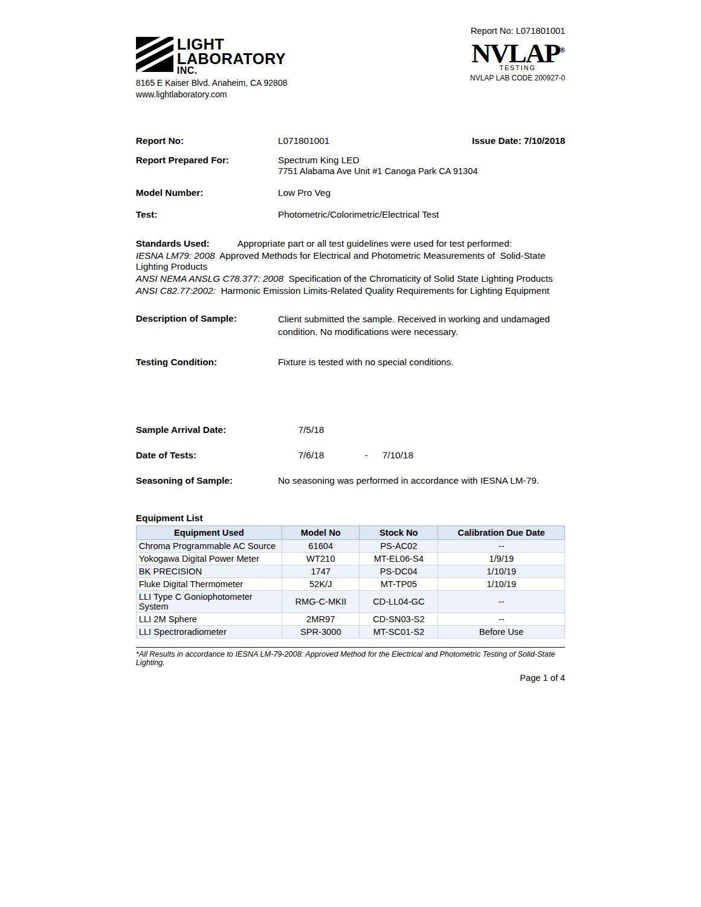Report No: L071801001
LIGHT
LABORATORY
INC.
8165 E Kaiser Blvd. Anaheim, CA 92808
www.lightlaboratory.com
NVLAP®
TESTING
NVLAP LAB CODE 200927-0
Report No:
L071801001
Issue Date: 7/10/2018
Report Prepared For:
Spectrum King LED
7751 Alabama Ave Unit #1 Canoga Park CA 91304
Model Number:
Low Pro Veg
Test:
Photometric/Colorimetric/Electrical Test
Standards Used:
Appropriate part or all test guidelines were used for test performed:
IESNA LM79: 2008 Approved Methods for Electrical and Photometric Measurements of Solid-State Lighting Products
ANSI NEMA ANSLG C78.377: 2008 Specification of the Chromaticity of Solid State Lighting Products
ANSI C82.77:2002: Harmonic Emission Limits-Related Quality Requirements for Lighting Equipment
Description of Sample:
Client submitted the sample. Received in working and undamaged condition. No modifications were necessary.
Testing Condition:
Fixture is tested with no special conditions.
Sample Arrival Date:
7/5/18
Date of Tests:
7/6/18
-
7/10/18
Seasoning of Sample:
No seasoning was performed in accordance with IESNA LM-79.
Equipment List
| Equipment Used | Model No | Stock No | Calibration Due Date |
| --- | --- | --- | --- |
| Chroma Programmable AC Source | 61604 | PS-AC02 | -- |
| Yokogawa Digital Power Meter | WT210 | MT-EL06-S4 | 1/9/19 |
| BK PRECISION | 1747 | PS-DC04 | 1/10/19 |
| Fluke Digital Thermometer | 52K/J | MT-TP05 | 1/10/19 |
| LLI Type C Goniophotometer System | RMG-C-MKII | CD-LL04-GC | -- |
| LLI 2M Sphere | 2MR97 | CD-SN03-S2 | -- |
| LLI Spectroradiometer | SPR-3000 | MT-SC01-S2 | Before Use |
*All Results in accordance to IESNA LM-79-2008: Approved Method for the Electrical and Photometric Testing of Solid-State Lighting.
Page 1 of 4